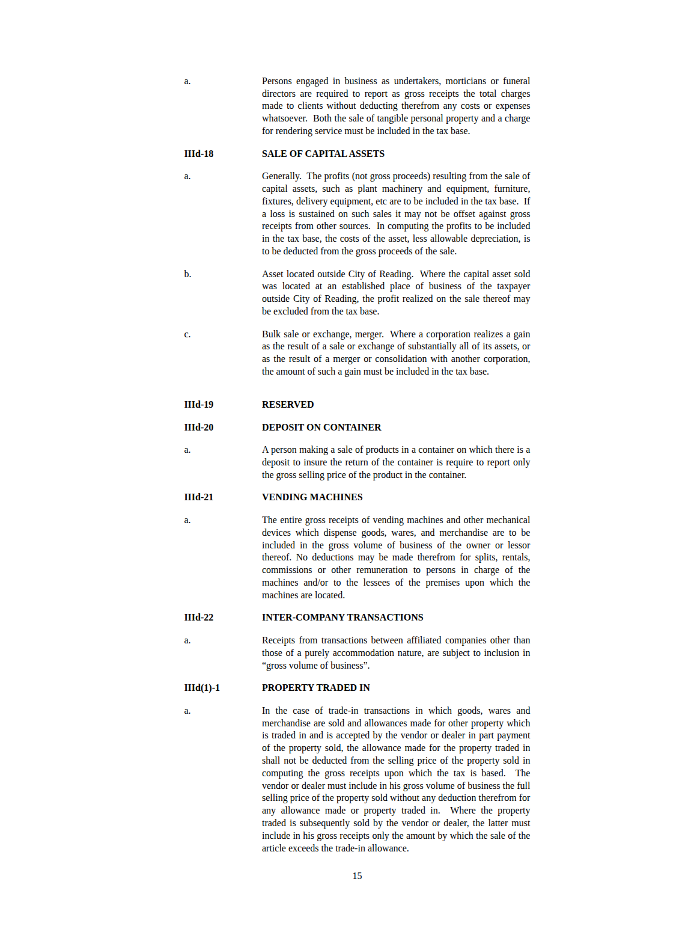a.
Persons engaged in business as undertakers, morticians or funeral directors are required to report as gross receipts the total charges made to clients without deducting therefrom any costs or expenses whatsoever. Both the sale of tangible personal property and a charge for rendering service must be included in the tax base.
IIId-18
SALE OF CAPITAL ASSETS
a.
Generally. The profits (not gross proceeds) resulting from the sale of capital assets, such as plant machinery and equipment, furniture, fixtures, delivery equipment, etc are to be included in the tax base. If a loss is sustained on such sales it may not be offset against gross receipts from other sources. In computing the profits to be included in the tax base, the costs of the asset, less allowable depreciation, is to be deducted from the gross proceeds of the sale.
b.
Asset located outside City of Reading. Where the capital asset sold was located at an established place of business of the taxpayer outside City of Reading, the profit realized on the sale thereof may be excluded from the tax base.
c.
Bulk sale or exchange, merger. Where a corporation realizes a gain as the result of a sale or exchange of substantially all of its assets, or as the result of a merger or consolidation with another corporation, the amount of such a gain must be included in the tax base.
IIId-19
RESERVED
IIId-20
DEPOSIT ON CONTAINER
a.
A person making a sale of products in a container on which there is a deposit to insure the return of the container is require to report only the gross selling price of the product in the container.
IIId-21
VENDING MACHINES
a.
The entire gross receipts of vending machines and other mechanical devices which dispense goods, wares, and merchandise are to be included in the gross volume of business of the owner or lessor thereof. No deductions may be made therefrom for splits, rentals, commissions or other remuneration to persons in charge of the machines and/or to the lessees of the premises upon which the machines are located.
IIId-22
INTER-COMPANY TRANSACTIONS
a.
Receipts from transactions between affiliated companies other than those of a purely accommodation nature, are subject to inclusion in “gross volume of business”.
IIId(1)-1
PROPERTY TRADED IN
a.
In the case of trade-in transactions in which goods, wares and merchandise are sold and allowances made for other property which is traded in and is accepted by the vendor or dealer in part payment of the property sold, the allowance made for the property traded in shall not be deducted from the selling price of the property sold in computing the gross receipts upon which the tax is based. The vendor or dealer must include in his gross volume of business the full selling price of the property sold without any deduction therefrom for any allowance made or property traded in. Where the property traded is subsequently sold by the vendor or dealer, the latter must include in his gross receipts only the amount by which the sale of the article exceeds the trade-in allowance.
15